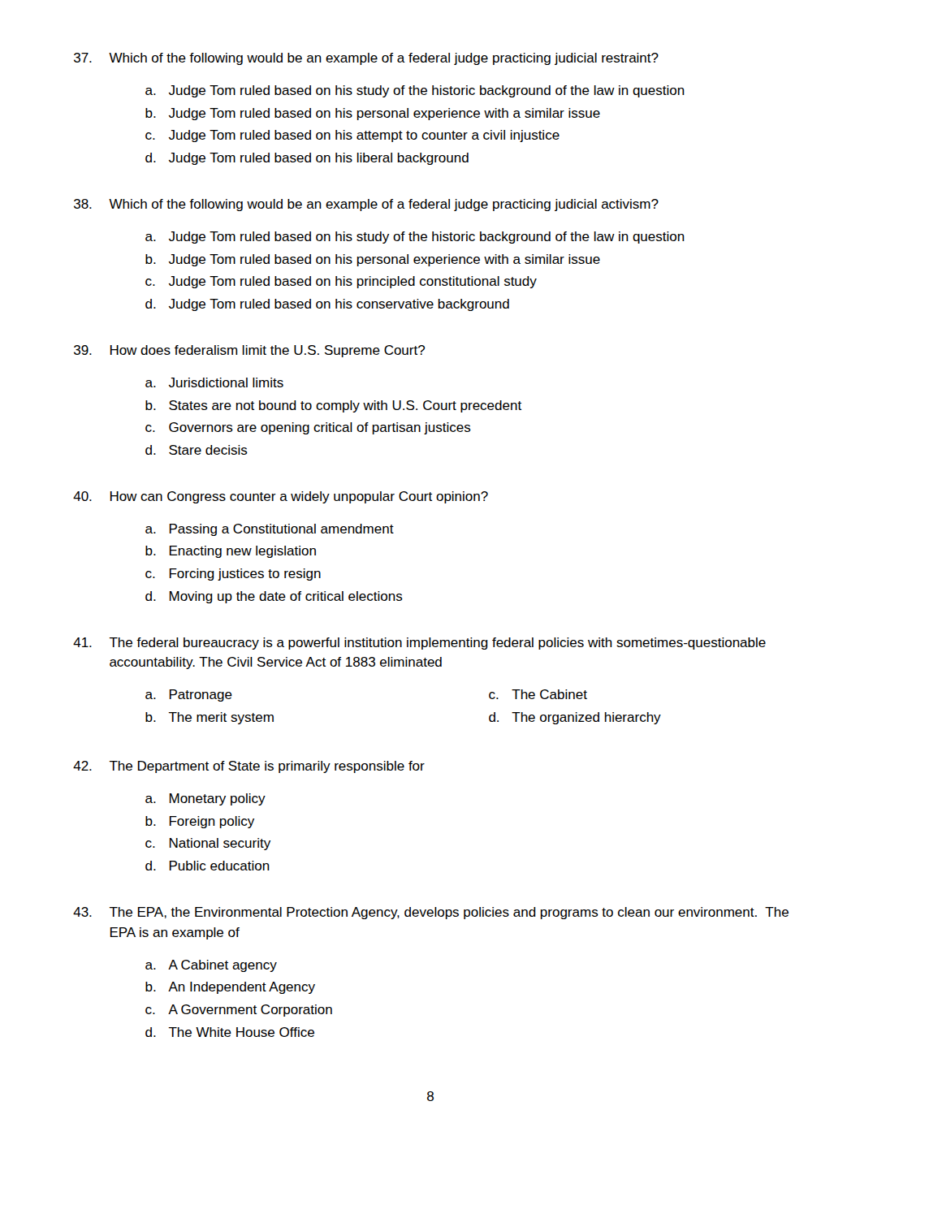Which of the following would be an example of a federal judge practicing judicial restraint?
a. Judge Tom ruled based on his study of the historic background of the law in question
b. Judge Tom ruled based on his personal experience with a similar issue
c. Judge Tom ruled based on his attempt to counter a civil injustice
d. Judge Tom ruled based on his liberal background
Which of the following would be an example of a federal judge practicing judicial activism?
a. Judge Tom ruled based on his study of the historic background of the law in question
b. Judge Tom ruled based on his personal experience with a similar issue
c. Judge Tom ruled based on his principled constitutional study
d. Judge Tom ruled based on his conservative background
How does federalism limit the U.S. Supreme Court?
a. Jurisdictional limits
b. States are not bound to comply with U.S. Court precedent
c. Governors are opening critical of partisan justices
d. Stare decisis
How can Congress counter a widely unpopular Court opinion?
a. Passing a Constitutional amendment
b. Enacting new legislation
c. Forcing justices to resign
d. Moving up the date of critical elections
The federal bureaucracy is a powerful institution implementing federal policies with sometimes-questionable accountability. The Civil Service Act of 1883 eliminated
a. Patronage
b. The merit system
c. The Cabinet
d. The organized hierarchy
The Department of State is primarily responsible for
a. Monetary policy
b. Foreign policy
c. National security
d. Public education
The EPA, the Environmental Protection Agency, develops policies and programs to clean our environment. The EPA is an example of
a. A Cabinet agency
b. An Independent Agency
c. A Government Corporation
d. The White House Office
8